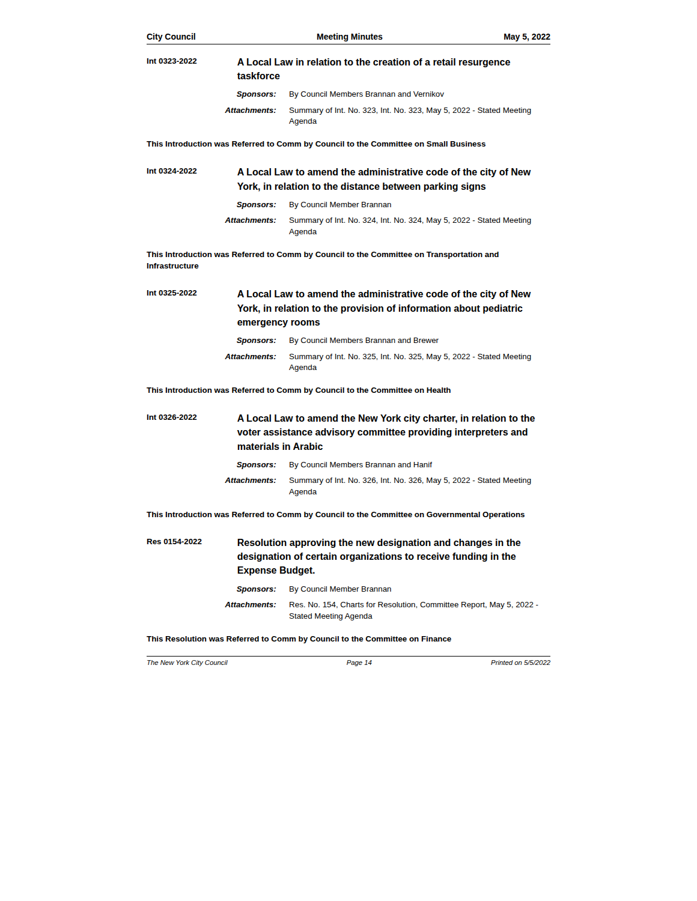City Council
Meeting Minutes
May 5, 2022
Int 0323-2022
A Local Law in relation to the creation of a retail resurgence taskforce
Sponsors:
By Council Members Brannan and Vernikov
Attachments:
Summary of Int. No. 323, Int. No. 323, May 5, 2022 - Stated Meeting Agenda
This Introduction was Referred to Comm by Council to the Committee on Small Business
Int 0324-2022
A Local Law to amend the administrative code of the city of New York, in relation to the distance between parking signs
Sponsors:
By Council Member Brannan
Attachments:
Summary of Int. No. 324, Int. No. 324, May 5, 2022 - Stated Meeting Agenda
This Introduction was Referred to Comm by Council to the Committee on Transportation and Infrastructure
Int 0325-2022
A Local Law to amend the administrative code of the city of New York, in relation to the provision of information about pediatric emergency rooms
Sponsors:
By Council Members Brannan and Brewer
Attachments:
Summary of Int. No. 325, Int. No. 325, May 5, 2022 - Stated Meeting Agenda
This Introduction was Referred to Comm by Council to the Committee on Health
Int 0326-2022
A Local Law to amend the New York city charter, in relation to the voter assistance advisory committee providing interpreters and materials in Arabic
Sponsors:
By Council Members Brannan and Hanif
Attachments:
Summary of Int. No. 326, Int. No. 326, May 5, 2022 - Stated Meeting Agenda
This Introduction was Referred to Comm by Council to the Committee on Governmental Operations
Res 0154-2022
Resolution approving the new designation and changes in the designation of certain organizations to receive funding in the Expense Budget.
Sponsors:
By Council Member Brannan
Attachments:
Res. No. 154, Charts for Resolution, Committee Report, May 5, 2022 - Stated Meeting Agenda
This Resolution was Referred to Comm by Council to the Committee on Finance
The New York City Council
Page 14
Printed on 5/5/2022